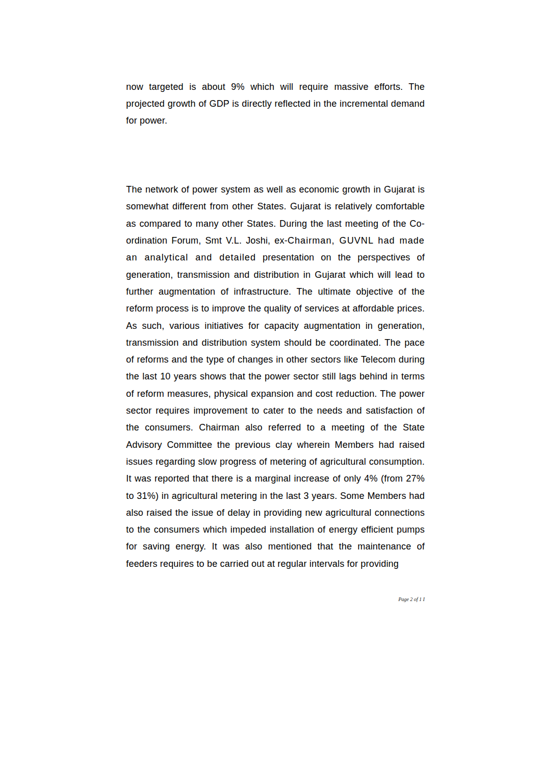now targeted is about 9% which will require massive efforts. The projected growth of GDP is directly reflected in the incremental demand for power.
The network of power system as well as economic growth in Gujarat is somewhat different from other States. Gujarat is relatively comfortable as compared to many other States. During the last meeting of the Co-ordination Forum, Smt V.L. Joshi, ex-Chairman, GUVNL had made an analytical and detailed presentation on the perspectives of generation, transmission and distribution in Gujarat which will lead to further augmentation of infrastructure. The ultimate objective of the reform process is to improve the quality of services at affordable prices. As such, various initiatives for capacity augmentation in generation, transmission and distribution system should be coordinated. The pace of reforms and the type of changes in other sectors like Telecom during the last 10 years shows that the power sector still lags behind in terms of reform measures, physical expansion and cost reduction. The power sector requires improvement to cater to the needs and satisfaction of the consumers. Chairman also referred to a meeting of the State Advisory Committee the previous clay wherein Members had raised issues regarding slow progress of metering of agricultural consumption. It was reported that there is a marginal increase of only 4% (from 27% to 31%) in agricultural metering in the last 3 years. Some Members had also raised the issue of delay in providing new agricultural connections to the consumers which impeded installation of energy efficient pumps for saving energy. It was also mentioned that the maintenance of feeders requires to be carried out at regular intervals for providing
Page 2 of 1 I